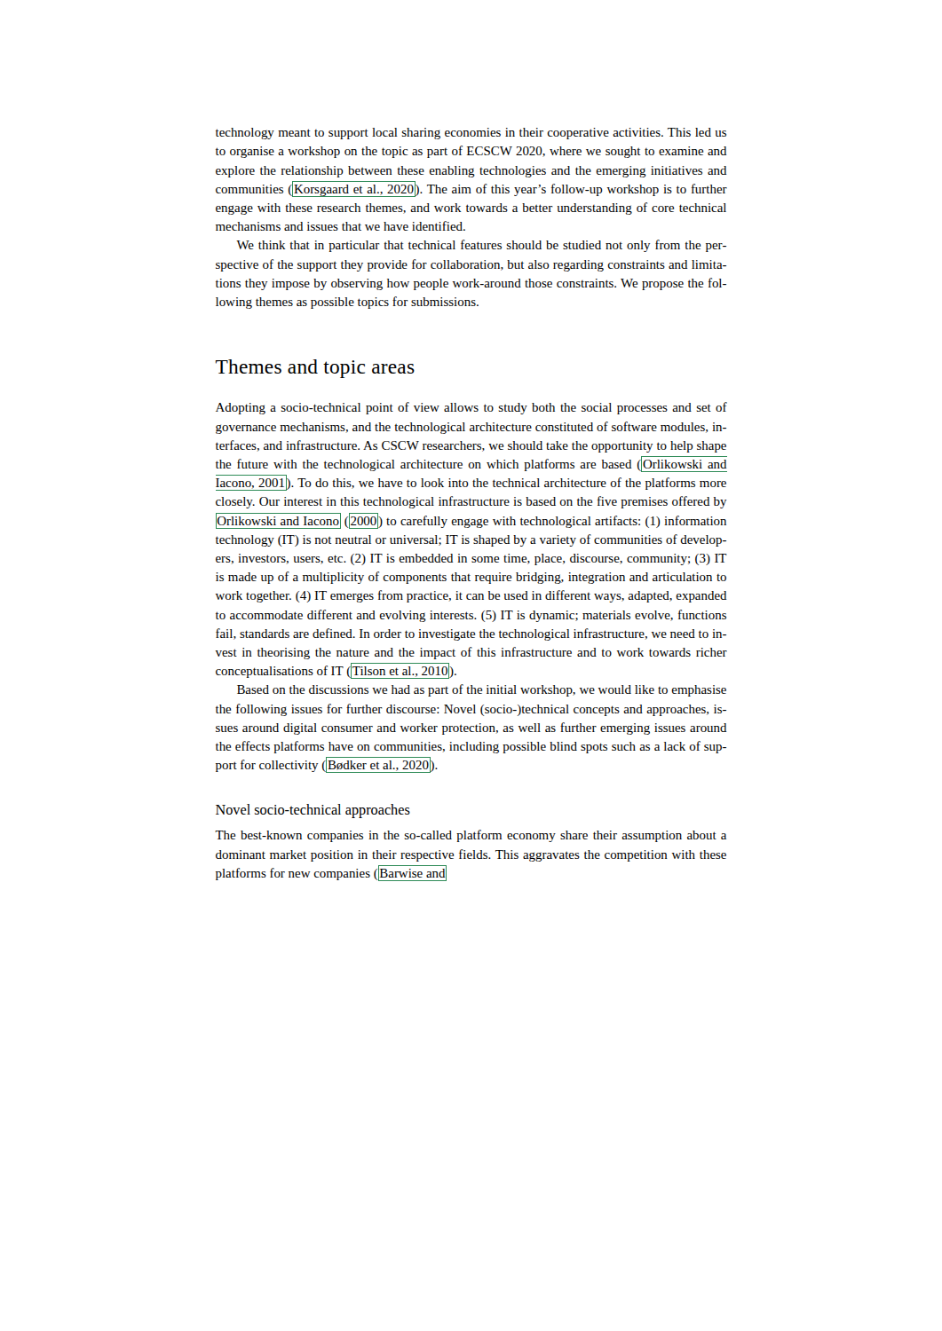technology meant to support local sharing economies in their cooperative activities. This led us to organise a workshop on the topic as part of ECSCW 2020, where we sought to examine and explore the relationship between these enabling technologies and the emerging initiatives and communities (Korsgaard et al., 2020). The aim of this year’s follow-up workshop is to further engage with these research themes, and work towards a better understanding of core technical mechanisms and issues that we have identified.
We think that in particular that technical features should be studied not only from the perspective of the support they provide for collaboration, but also regarding constraints and limitations they impose by observing how people work-around those constraints. We propose the following themes as possible topics for submissions.
Themes and topic areas
Adopting a socio-technical point of view allows to study both the social processes and set of governance mechanisms, and the technological architecture constituted of software modules, interfaces, and infrastructure. As CSCW researchers, we should take the opportunity to help shape the future with the technological architecture on which platforms are based (Orlikowski and Iacono, 2001). To do this, we have to look into the technical architecture of the platforms more closely. Our interest in this technological infrastructure is based on the five premises offered by Orlikowski and Iacono (2000) to carefully engage with technological artifacts: (1) information technology (IT) is not neutral or universal; IT is shaped by a variety of communities of developers, investors, users, etc. (2) IT is embedded in some time, place, discourse, community; (3) IT is made up of a multiplicity of components that require bridging, integration and articulation to work together. (4) IT emerges from practice, it can be used in different ways, adapted, expanded to accommodate different and evolving interests. (5) IT is dynamic; materials evolve, functions fail, standards are defined. In order to investigate the technological infrastructure, we need to invest in theorising the nature and the impact of this infrastructure and to work towards richer conceptualisations of IT (Tilson et al., 2010).
Based on the discussions we had as part of the initial workshop, we would like to emphasise the following issues for further discourse: Novel (socio-)technical concepts and approaches, issues around digital consumer and worker protection, as well as further emerging issues around the effects platforms have on communities, including possible blind spots such as a lack of support for collectivity (Bødker et al., 2020).
Novel socio-technical approaches
The best-known companies in the so-called platform economy share their assumption about a dominant market position in their respective fields. This aggravates the competition with these platforms for new companies (Barwise and